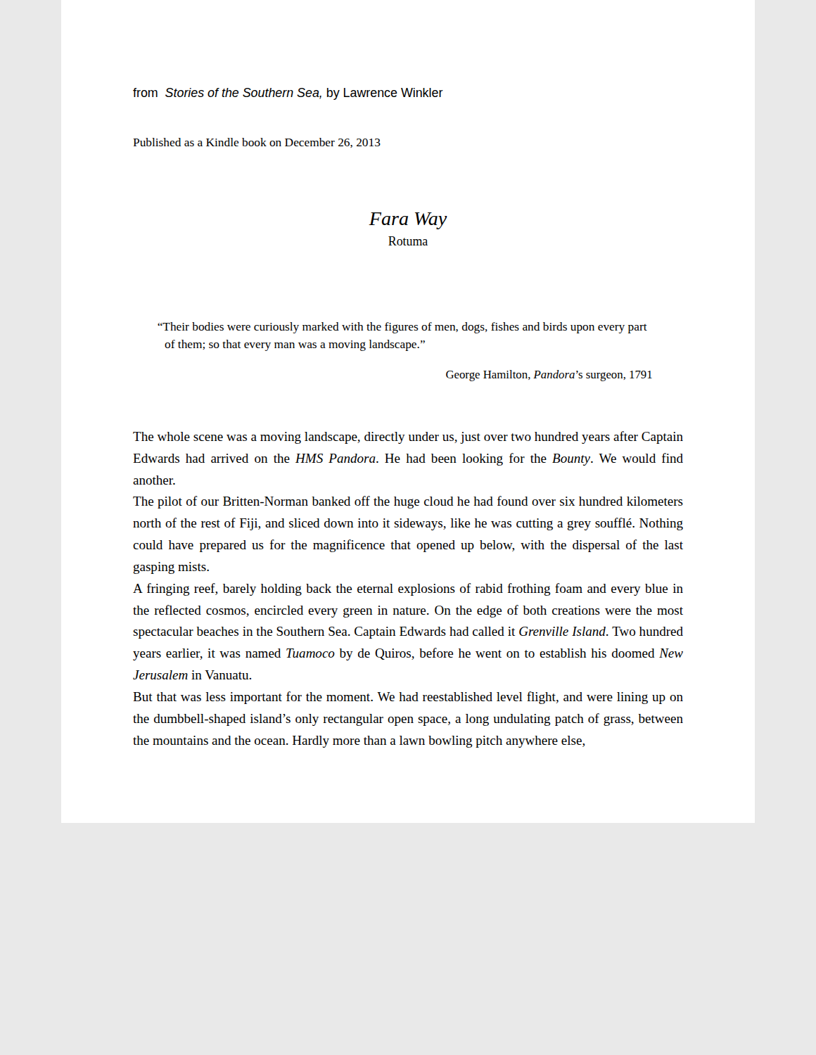from Stories of the Southern Sea, by Lawrence Winkler
Published as a Kindle book on December 26, 2013
Fara Way
Rotuma
“Their bodies were curiously marked with the figures of men, dogs, fishes and birds upon every part of them; so that every man was a moving landscape.”
George Hamilton, Pandora’s surgeon, 1791
The whole scene was a moving landscape, directly under us, just over two hundred years after Captain Edwards had arrived on the HMS Pandora. He had been looking for the Bounty. We would find another.
The pilot of our Britten-Norman banked off the huge cloud he had found over six hundred kilometers north of the rest of Fiji, and sliced down into it sideways, like he was cutting a grey soufflé. Nothing could have prepared us for the magnificence that opened up below, with the dispersal of the last gasping mists.
A fringing reef, barely holding back the eternal explosions of rabid frothing foam and every blue in the reflected cosmos, encircled every green in nature. On the edge of both creations were the most spectacular beaches in the Southern Sea. Captain Edwards had called it Grenville Island. Two hundred years earlier, it was named Tuamoco by de Quiros, before he went on to establish his doomed New Jerusalem in Vanuatu.
But that was less important for the moment. We had reestablished level flight, and were lining up on the dumbbell-shaped island’s only rectangular open space, a long undulating patch of grass, between the mountains and the ocean. Hardly more than a lawn bowling pitch anywhere else,